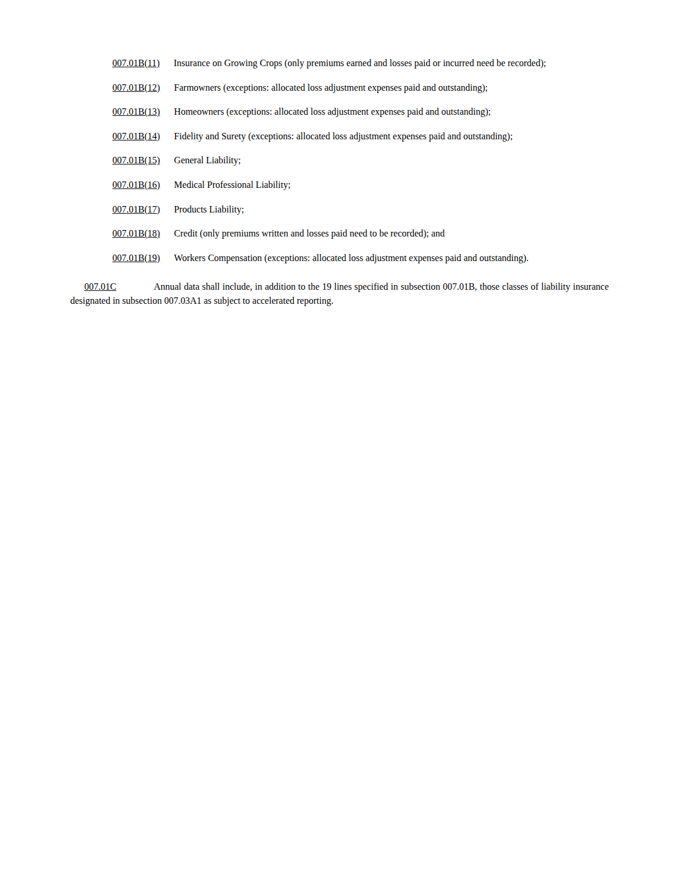007.01B(11) Insurance on Growing Crops (only premiums earned and losses paid or incurred need be recorded);
007.01B(12) Farmowners (exceptions: allocated loss adjustment expenses paid and outstanding);
007.01B(13) Homeowners (exceptions: allocated loss adjustment expenses paid and outstanding);
007.01B(14) Fidelity and Surety (exceptions: allocated loss adjustment expenses paid and outstanding);
007.01B(15) General Liability;
007.01B(16) Medical Professional Liability;
007.01B(17) Products Liability;
007.01B(18) Credit (only premiums written and losses paid need to be recorded); and
007.01B(19) Workers Compensation (exceptions: allocated loss adjustment expenses paid and outstanding).
007.01C Annual data shall include, in addition to the 19 lines specified in subsection 007.01B, those classes of liability insurance designated in subsection 007.03A1 as subject to accelerated reporting.